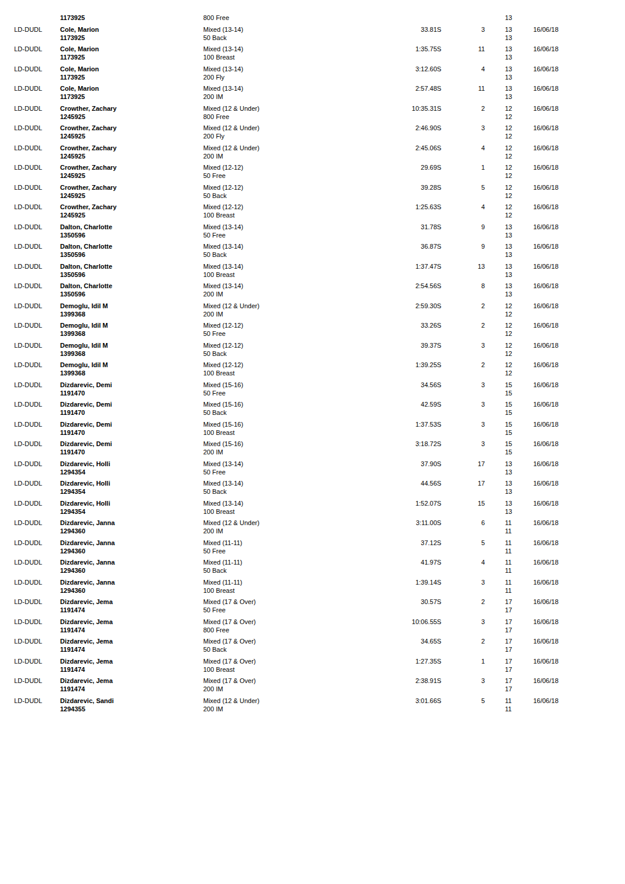| | 1173925 | 800 Free | | | 13 | |
| LD-DUDL | Cole, Marion 1173925 | Mixed (13-14) 50 Back | 33.81S | 3 | 13 13 | 16/06/18 |
| LD-DUDL | Cole, Marion 1173925 | Mixed (13-14) 100 Breast | 1:35.75S | 11 | 13 13 | 16/06/18 |
| LD-DUDL | Cole, Marion 1173925 | Mixed (13-14) 200 Fly | 3:12.60S | 4 | 13 13 | 16/06/18 |
| LD-DUDL | Cole, Marion 1173925 | Mixed (13-14) 200 IM | 2:57.48S | 11 | 13 13 | 16/06/18 |
| LD-DUDL | Crowther, Zachary 1245925 | Mixed (12 & Under) 800 Free | 10:35.31S | 2 | 12 12 | 16/06/18 |
| LD-DUDL | Crowther, Zachary 1245925 | Mixed (12 & Under) 200 Fly | 2:46.90S | 3 | 12 12 | 16/06/18 |
| LD-DUDL | Crowther, Zachary 1245925 | Mixed (12 & Under) 200 IM | 2:45.06S | 4 | 12 12 | 16/06/18 |
| LD-DUDL | Crowther, Zachary 1245925 | Mixed (12-12) 50 Free | 29.69S | 1 | 12 12 | 16/06/18 |
| LD-DUDL | Crowther, Zachary 1245925 | Mixed (12-12) 50 Back | 39.28S | 5 | 12 12 | 16/06/18 |
| LD-DUDL | Crowther, Zachary 1245925 | Mixed (12-12) 100 Breast | 1:25.63S | 4 | 12 12 | 16/06/18 |
| LD-DUDL | Dalton, Charlotte 1350596 | Mixed (13-14) 50 Free | 31.78S | 9 | 13 13 | 16/06/18 |
| LD-DUDL | Dalton, Charlotte 1350596 | Mixed (13-14) 50 Back | 36.87S | 9 | 13 13 | 16/06/18 |
| LD-DUDL | Dalton, Charlotte 1350596 | Mixed (13-14) 100 Breast | 1:37.47S | 13 | 13 13 | 16/06/18 |
| LD-DUDL | Dalton, Charlotte 1350596 | Mixed (13-14) 200 IM | 2:54.56S | 8 | 13 13 | 16/06/18 |
| LD-DUDL | Demoglu, Idil M 1399368 | Mixed (12 & Under) 200 IM | 2:59.30S | 2 | 12 12 | 16/06/18 |
| LD-DUDL | Demoglu, Idil M 1399368 | Mixed (12-12) 50 Free | 33.26S | 2 | 12 12 | 16/06/18 |
| LD-DUDL | Demoglu, Idil M 1399368 | Mixed (12-12) 50 Back | 39.37S | 3 | 12 12 | 16/06/18 |
| LD-DUDL | Demoglu, Idil M 1399368 | Mixed (12-12) 100 Breast | 1:39.25S | 2 | 12 12 | 16/06/18 |
| LD-DUDL | Dizdarevic, Demi 1191470 | Mixed (15-16) 50 Free | 34.56S | 3 | 15 15 | 16/06/18 |
| LD-DUDL | Dizdarevic, Demi 1191470 | Mixed (15-16) 50 Back | 42.59S | 3 | 15 15 | 16/06/18 |
| LD-DUDL | Dizdarevic, Demi 1191470 | Mixed (15-16) 100 Breast | 1:37.53S | 3 | 15 15 | 16/06/18 |
| LD-DUDL | Dizdarevic, Demi 1191470 | Mixed (15-16) 200 IM | 3:18.72S | 3 | 15 15 | 16/06/18 |
| LD-DUDL | Dizdarevic, Holli 1294354 | Mixed (13-14) 50 Free | 37.90S | 17 | 13 13 | 16/06/18 |
| LD-DUDL | Dizdarevic, Holli 1294354 | Mixed (13-14) 50 Back | 44.56S | 17 | 13 13 | 16/06/18 |
| LD-DUDL | Dizdarevic, Holli 1294354 | Mixed (13-14) 100 Breast | 1:52.07S | 15 | 13 13 | 16/06/18 |
| LD-DUDL | Dizdarevic, Janna 1294360 | Mixed (12 & Under) 200 IM | 3:11.00S | 6 | 11 11 | 16/06/18 |
| LD-DUDL | Dizdarevic, Janna 1294360 | Mixed (11-11) 50 Free | 37.12S | 5 | 11 11 | 16/06/18 |
| LD-DUDL | Dizdarevic, Janna 1294360 | Mixed (11-11) 50 Back | 41.97S | 4 | 11 11 | 16/06/18 |
| LD-DUDL | Dizdarevic, Janna 1294360 | Mixed (11-11) 100 Breast | 1:39.14S | 3 | 11 11 | 16/06/18 |
| LD-DUDL | Dizdarevic, Jema 1191474 | Mixed (17 & Over) 50 Free | 30.57S | 2 | 17 17 | 16/06/18 |
| LD-DUDL | Dizdarevic, Jema 1191474 | Mixed (17 & Over) 800 Free | 10:06.55S | 3 | 17 17 | 16/06/18 |
| LD-DUDL | Dizdarevic, Jema 1191474 | Mixed (17 & Over) 50 Back | 34.65S | 2 | 17 17 | 16/06/18 |
| LD-DUDL | Dizdarevic, Jema 1191474 | Mixed (17 & Over) 100 Breast | 1:27.35S | 1 | 17 17 | 16/06/18 |
| LD-DUDL | Dizdarevic, Jema 1191474 | Mixed (17 & Over) 200 IM | 2:38.91S | 3 | 17 17 | 16/06/18 |
| LD-DUDL | Dizdarevic, Sandi 1294355 | Mixed (12 & Under) 200 IM | 3:01.66S | 5 | 11 11 | 16/06/18 |